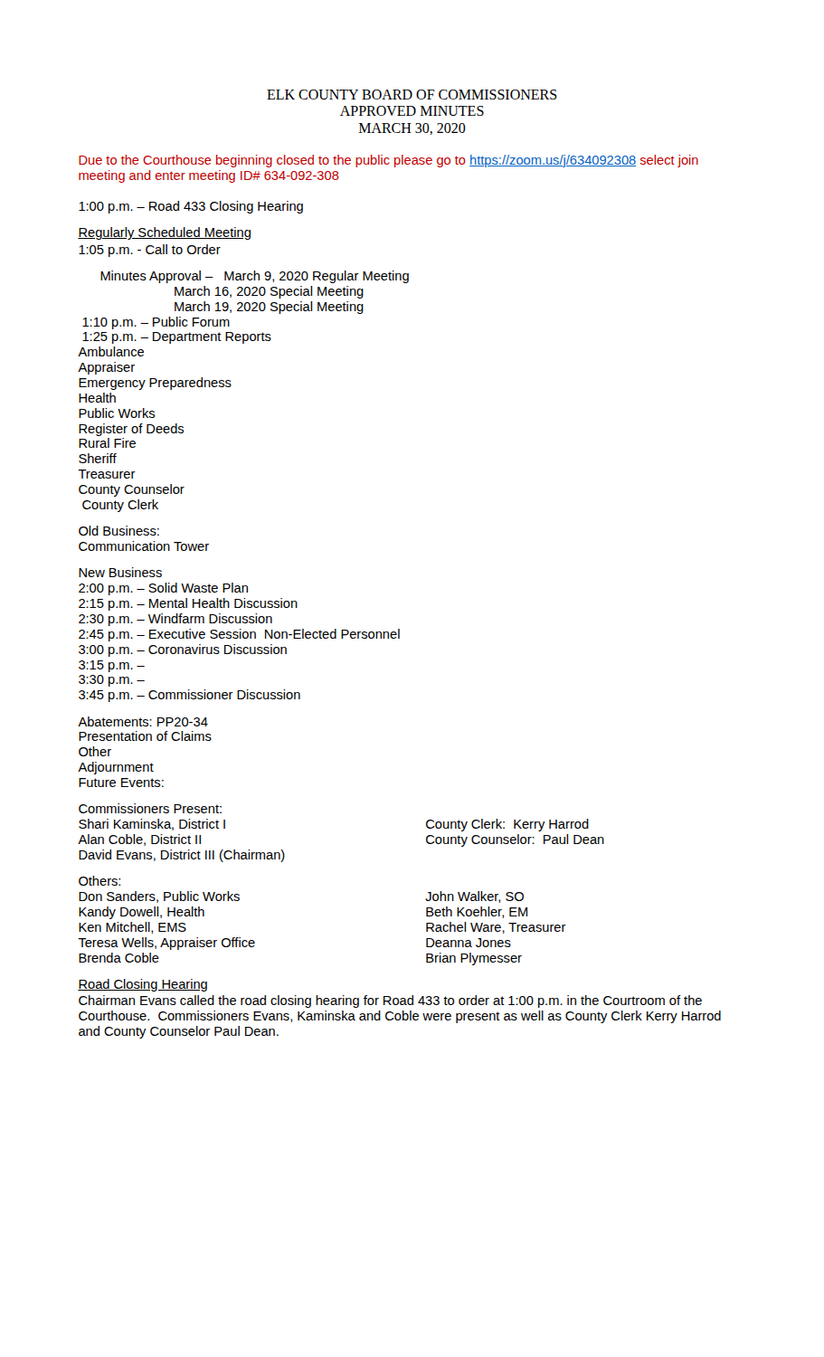ELK COUNTY BOARD OF COMMISSIONERS
APPROVED MINUTES
MARCH 30, 2020
Due to the Courthouse beginning closed to the public please go to https://zoom.us/j/634092308 select join meeting and enter meeting ID# 634-092-308
1:00 p.m. – Road 433 Closing Hearing
Regularly Scheduled Meeting
1:05 p.m. - Call to Order
Minutes Approval – March 9, 2020 Regular Meeting
March 16, 2020 Special Meeting
March 19, 2020 Special Meeting
1:10 p.m. – Public Forum
1:25 p.m. – Department Reports
Ambulance
Appraiser
Emergency Preparedness
Health
Public Works
Register of Deeds
Rural Fire
Sheriff
Treasurer
County Counselor
County Clerk
Old Business:
Communication Tower
New Business
2:00 p.m. – Solid Waste Plan
2:15 p.m. – Mental Health Discussion
2:30 p.m. – Windfarm Discussion
2:45 p.m. – Executive Session Non-Elected Personnel
3:00 p.m. – Coronavirus Discussion
3:15 p.m. –
3:30 p.m. –
3:45 p.m. – Commissioner Discussion
Abatements: PP20-34
Presentation of Claims
Other
Adjournment
Future Events:
| Commissioners Present: Shari Kaminska, District I Alan Coble, District II David Evans, District III (Chairman) | County Clerk: Kerry Harrod County Counselor: Paul Dean |
| Others: Don Sanders, Public Works Kandy Dowell, Health Ken Mitchell, EMS Teresa Wells, Appraiser Office Brenda Coble | John Walker, SO Beth Koehler, EM Rachel Ware, Treasurer Deanna Jones Brian Plymesser |
Road Closing Hearing
Chairman Evans called the road closing hearing for Road 433 to order at 1:00 p.m. in the Courtroom of the Courthouse. Commissioners Evans, Kaminska and Coble were present as well as County Clerk Kerry Harrod and County Counselor Paul Dean.